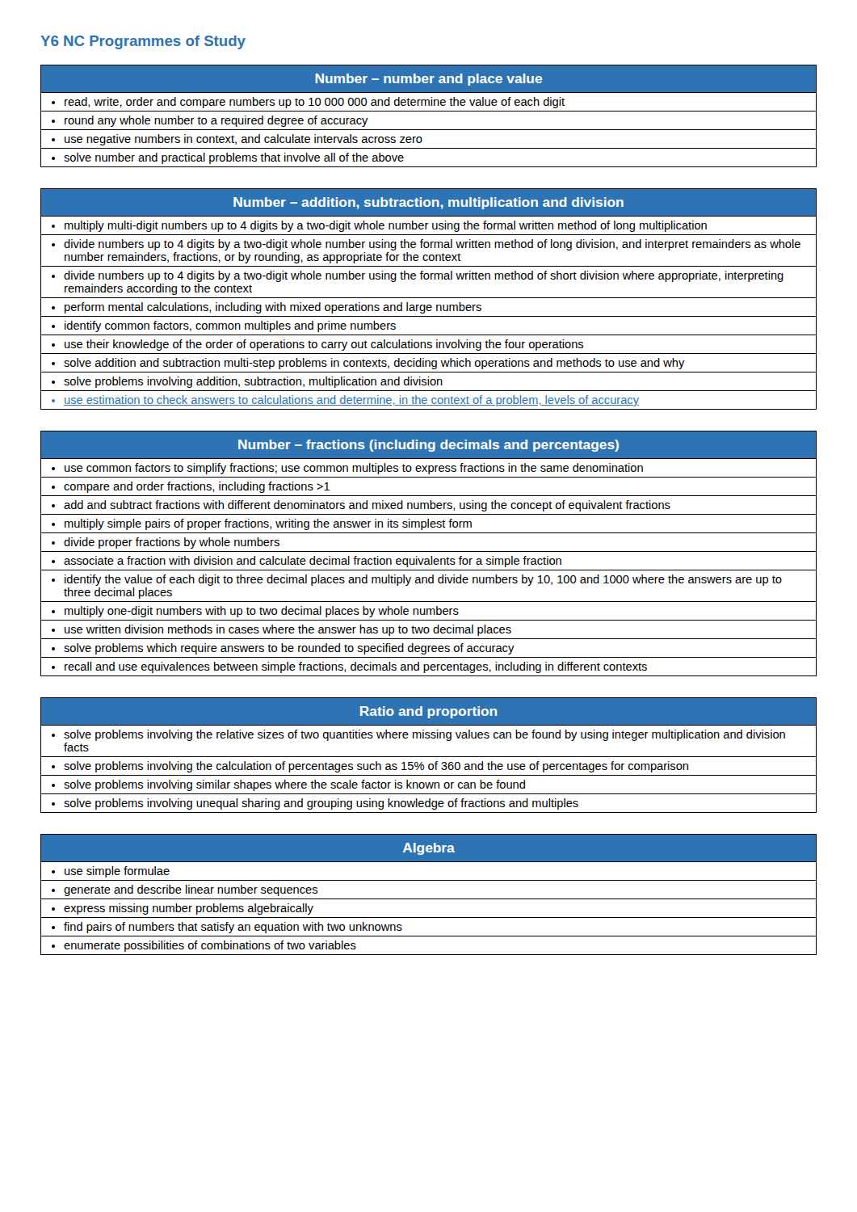Y6 NC Programmes of Study
| Number – number and place value |
| --- |
| read, write, order and compare numbers up to 10 000 000 and determine the value of each digit |
| round any whole number to a required degree of accuracy |
| use negative numbers in context, and calculate intervals across zero |
| solve number and practical problems that involve all of the above |
| Number – addition, subtraction, multiplication and division |
| --- |
| multiply multi-digit numbers up to 4 digits by a two-digit whole number using the formal written method of long multiplication |
| divide numbers up to 4 digits by a two-digit whole number using the formal written method of long division, and interpret remainders as whole number remainders, fractions, or by rounding, as appropriate for the context |
| divide numbers up to 4 digits by a two-digit whole number using the formal written method of short division where appropriate, interpreting remainders according to the context |
| perform mental calculations, including with mixed operations and large numbers |
| identify common factors, common multiples and prime numbers |
| use their knowledge of the order of operations to carry out calculations involving the four operations |
| solve addition and subtraction multi-step problems in contexts, deciding which operations and methods to use and why |
| solve problems involving addition, subtraction, multiplication and division |
| use estimation to check answers to calculations and determine, in the context of a problem, levels of accuracy |
| Number – fractions (including decimals and percentages) |
| --- |
| use common factors to simplify fractions; use common multiples to express fractions in the same denomination |
| compare and order fractions, including fractions >1 |
| add and subtract fractions with different denominators and mixed numbers, using the concept of equivalent fractions |
| multiply simple pairs of proper fractions, writing the answer in its simplest form |
| divide proper fractions by whole numbers |
| associate a fraction with division and calculate decimal fraction equivalents for a simple fraction |
| identify the value of each digit to three decimal places and multiply and divide numbers by 10, 100 and 1000 where the answers are up to three decimal places |
| multiply one-digit numbers with up to two decimal places by whole numbers |
| use written division methods in cases where the answer has up to two decimal places |
| solve problems which require answers to be rounded to specified degrees of accuracy |
| recall and use equivalences between simple fractions, decimals and percentages, including in different contexts |
| Ratio and proportion |
| --- |
| solve problems involving the relative sizes of two quantities where missing values can be found by using integer multiplication and division facts |
| solve problems involving the calculation of percentages such as 15% of 360 and the use of percentages for comparison |
| solve problems involving similar shapes where the scale factor is known or can be found |
| solve problems involving unequal sharing and grouping using knowledge of fractions and multiples |
| Algebra |
| --- |
| use simple formulae |
| generate and describe linear number sequences |
| express missing number problems algebraically |
| find pairs of numbers that satisfy an equation with two unknowns |
| enumerate possibilities of combinations of two variables |